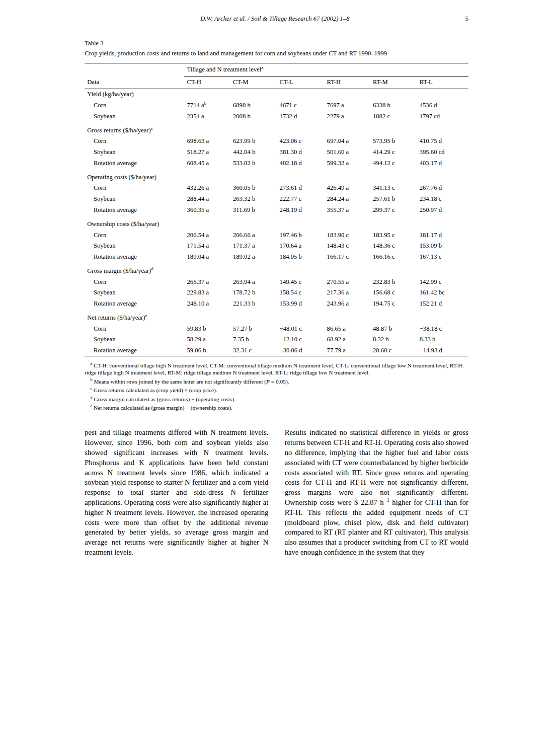D.W. Archer et al. / Soil & Tillage Research 67 (2002) 1–8 5
Table 3
Crop yields, production costs and returns to land and management for corn and soybeans under CT and RT 1990–1999
| Data | Tillage and N treatment level a |
| --- | --- |
| CT-H | CT-M | CT-L | RT-H | RT-M | RT-L |
| Yield (kg/ha/year) | | | | | | |
| Corn | 7714 a b | 6890 b | 4671 c | 7697 a | 6338 b | 4536 d |
| Soybean | 2354 a | 2008 b | 1732 d | 2279 a | 1882 c | 1797 cd |
| Gross returns ($/ha/year) c | | | | | | |
| Corn | 698.63 a | 623.99 b | 423.06 c | 697.04 a | 573.95 b | 410.75 d |
| Soybean | 518.27 a | 442.04 b | 381.30 d | 501.60 a | 414.29 c | 395.60 cd |
| Rotation average | 608.45 a | 533.02 b | 402.18 d | 599.32 a | 494.12 c | 403.17 d |
| Operating costs ($/ha/year) | | | | | | |
| Corn | 432.26 a | 360.05 b | 273.61 d | 426.49 a | 341.13 c | 267.76 d |
| Soybean | 288.44 a | 263.32 b | 222.77 c | 284.24 a | 257.61 b | 234.18 c |
| Rotation average | 360.35 a | 311.69 b | 248.19 d | 355.37 a | 299.37 c | 250.97 d |
| Ownership costs ($/ha/year) | | | | | | |
| Corn | 206.54 a | 206.66 a | 197.46 b | 183.90 c | 183.95 c | 181.17 d |
| Soybean | 171.54 a | 171.37 a | 170.64 a | 148.43 c | 148.36 c | 153.09 b |
| Rotation average | 189.04 a | 189.02 a | 184.05 b | 166.17 c | 166.16 c | 167.13 c |
| Gross margin ($/ha/year) d | | | | | | |
| Corn | 266.37 a | 263.94 a | 149.45 c | 270.55 a | 232.83 b | 142.99 c |
| Soybean | 229.83 a | 178.72 b | 158.54 c | 217.36 a | 156.68 c | 161.42 bc |
| Rotation average | 248.10 a | 221.33 b | 153.99 d | 243.96 a | 194.75 c | 152.21 d |
| Net returns ($/ha/year) e | | | | | | |
| Corn | 59.83 b | 57.27 b | −48.01 c | 86.65 a | 48.87 b | −38.18 c |
| Soybean | 58.29 a | 7.35 b | −12.10 c | 68.92 a | 8.32 b | 8.33 b |
| Rotation average | 59.06 b | 32.31 c | −30.06 d | 77.79 a | 28.60 c | −14.93 d |
a CT-H: conventional tillage high N treatment level, CT-M: conventional tillage medium N treatment level, CT-L: conventional tillage low N treatment level, RT-H: ridge tillage high N treatment level, RT-M: ridge tillage medium N treatment level, RT-L: ridge tillage low N treatment level.
b Means within rows joined by the same letter are not significantly different (P = 0.05).
c Gross returns calculated as (crop yield) × (crop price).
d Gross margin calculated as (gross returns) − (operating costs).
e Net returns calculated as (gross margin) − (ownership costs).
pest and tillage treatments differed with N treatment levels. However, since 1996, both corn and soybean yields also showed significant increases with N treatment levels. Phosphorus and K applications have been held constant across N treatment levels since 1986, which indicated a soybean yield response to starter N fertilizer and a corn yield response to total starter and side-dress N fertilizer applications. Operating costs were also significantly higher at higher N treatment levels. However, the increased operating costs were more than offset by the additional revenue generated by better yields, so average gross margin and average net returns were significantly higher at higher N treatment levels.
Results indicated no statistical difference in yields or gross returns between CT-H and RT-H. Operating costs also showed no difference, implying that the higher fuel and labor costs associated with CT were counterbalanced by higher herbicide costs associated with RT. Since gross returns and operating costs for CT-H and RT-H were not significantly different, gross margins were also not significantly different. Ownership costs were $ 22.87 h−1 higher for CT-H than for RT-H. This reflects the added equipment needs of CT (moldboard plow, chisel plow, disk and field cultivator) compared to RT (RT planter and RT cultivator). This analysis also assumes that a producer switching from CT to RT would have enough confidence in the system that they